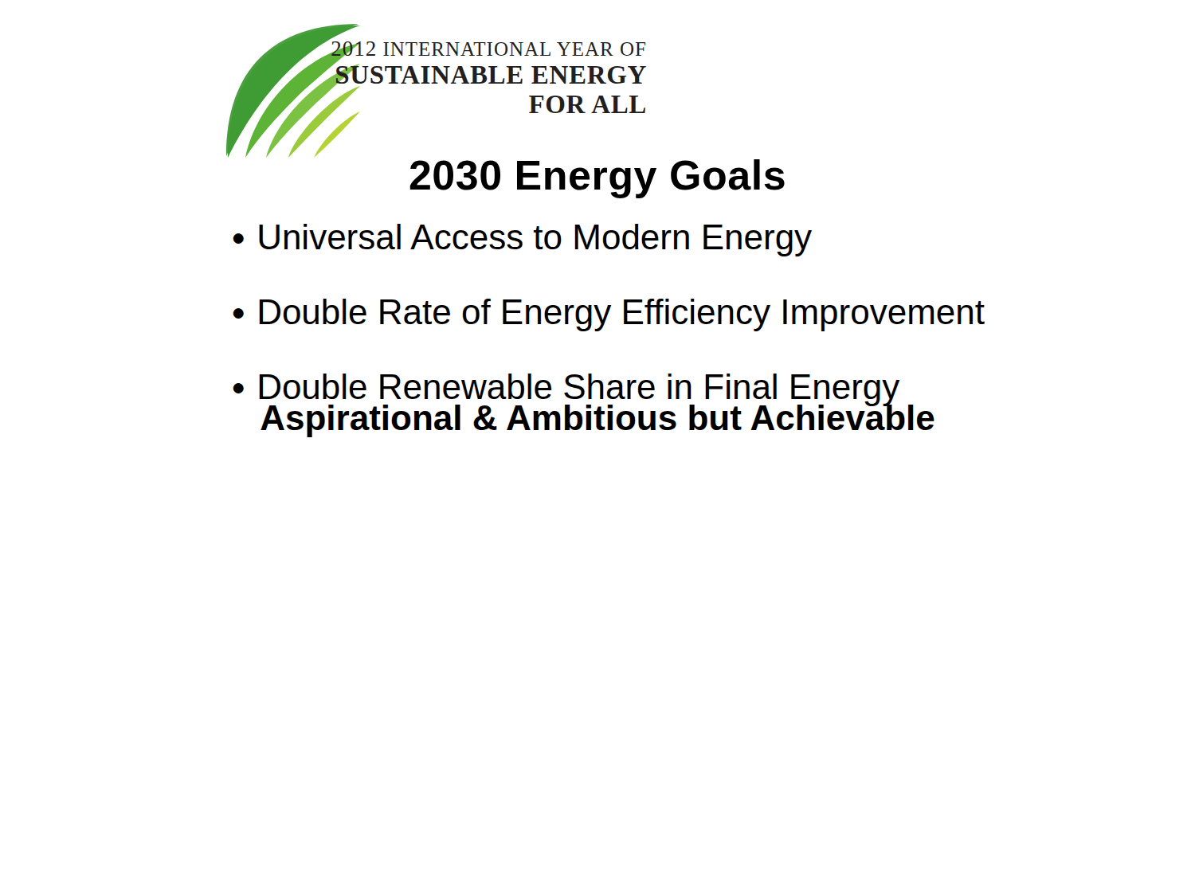2012 INTERNATIONAL YEAR OF
SUSTAINABLE ENERGY
FOR ALL
2030 Energy Goals
●Universal Access to Modern Energy
●Double Rate of Energy Efficiency Improvement
●Double Renewable Share in Final Energy
Aspirational & Ambitious but Achievable